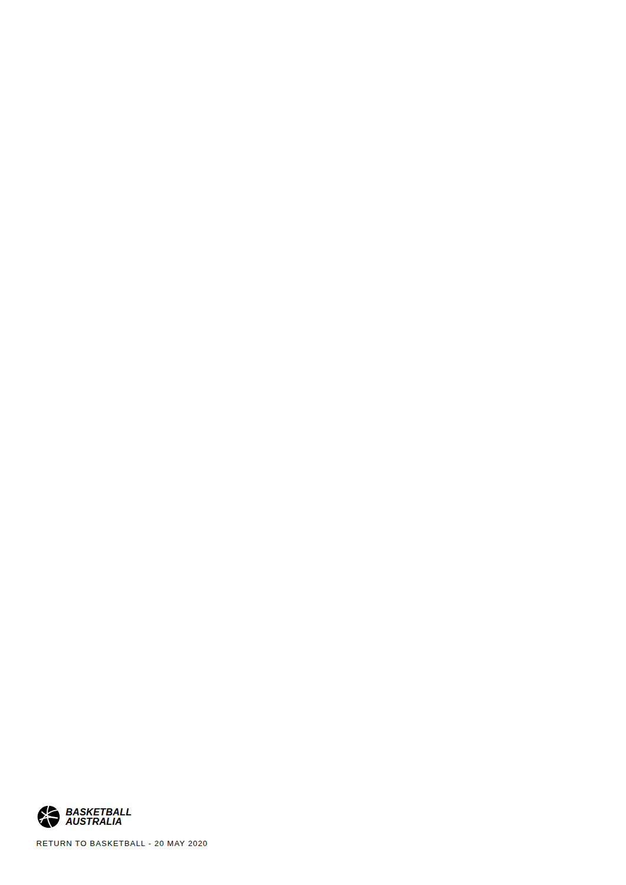Basketball Australia
Return to Basketball - 20 May 2020